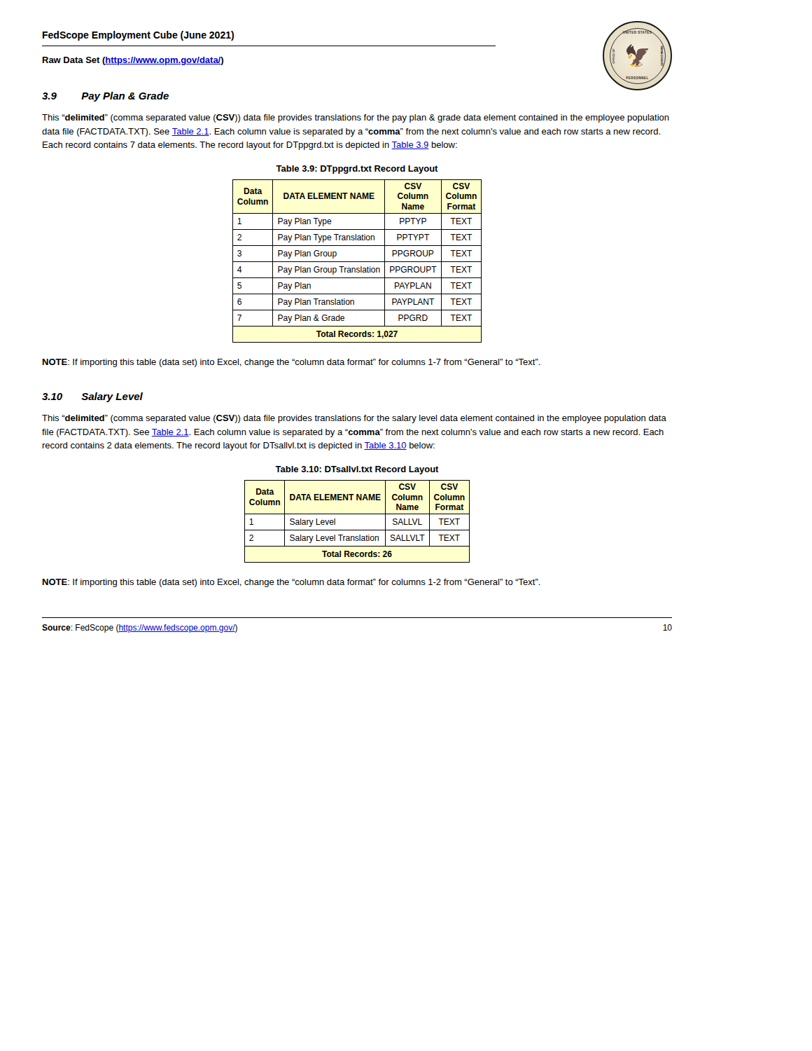UNITED STATES
OFFICE OF
MANAGEMENT
🦅
PERSONNEL
FedScope Employment Cube (June 2021)
Raw Data Set (https://www.opm.gov/data/)
3.9 Pay Plan & Grade
This “delimited” (comma separated value (CSV)) data file provides translations for the pay plan & grade data element contained in the employee population data file (FACTDATA.TXT). See Table 2.1. Each column value is separated by a “comma” from the next column's value and each row starts a new record. Each record contains 7 data elements. The record layout for DTppgrd.txt is depicted in Table 3.9 below:
Table 3.9: DTppgrd.txt Record Layout
| Data Column | DATA ELEMENT NAME | CSV Column Name | CSV Column Format |
| --- | --- | --- | --- |
| 1 | Pay Plan Type | PPTYP | TEXT |
| 2 | Pay Plan Type Translation | PPTYPT | TEXT |
| 3 | Pay Plan Group | PPGROUP | TEXT |
| 4 | Pay Plan Group Translation | PPGROUPT | TEXT |
| 5 | Pay Plan | PAYPLAN | TEXT |
| 6 | Pay Plan Translation | PAYPLANT | TEXT |
| 7 | Pay Plan & Grade | PPGRD | TEXT |
| Total Records: 1,027 |
NOTE: If importing this table (data set) into Excel, change the “column data format” for columns 1-7 from “General” to “Text”.
3.10 Salary Level
This “delimited” (comma separated value (CSV)) data file provides translations for the salary level data element contained in the employee population data file (FACTDATA.TXT). See Table 2.1. Each column value is separated by a “comma” from the next column's value and each row starts a new record. Each record contains 2 data elements. The record layout for DTsallvl.txt is depicted in Table 3.10 below:
Table 3.10: DTsallvl.txt Record Layout
| Data Column | DATA ELEMENT NAME | CSV Column Name | CSV Column Format |
| --- | --- | --- | --- |
| 1 | Salary Level | SALLVL | TEXT |
| 2 | Salary Level Translation | SALLVLT | TEXT |
| Total Records: 26 |
NOTE: If importing this table (data set) into Excel, change the “column data format” for columns 1-2 from “General” to “Text”.
Source: FedScope (https://www.fedscope.opm.gov/)
10